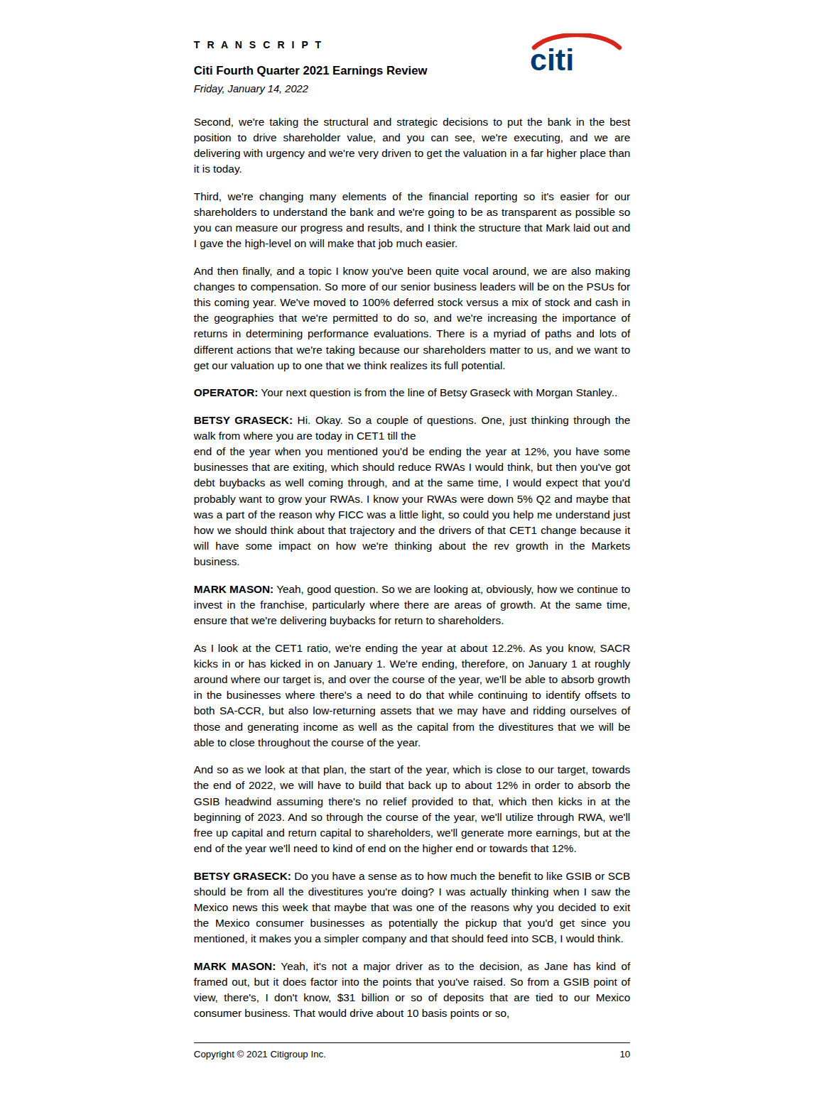citi
T R A N S C R I P T
Citi Fourth Quarter 2021 Earnings Review
Friday, January 14, 2022
Second, we're taking the structural and strategic decisions to put the bank in the best position to drive shareholder value, and you can see, we're executing, and we are delivering with urgency and we're very driven to get the valuation in a far higher place than it is today.
Third, we're changing many elements of the financial reporting so it's easier for our shareholders to understand the bank and we're going to be as transparent as possible so you can measure our progress and results, and I think the structure that Mark laid out and I gave the high-level on will make that job much easier.
And then finally, and a topic I know you've been quite vocal around, we are also making changes to compensation. So more of our senior business leaders will be on the PSUs for this coming year. We've moved to 100% deferred stock versus a mix of stock and cash in the geographies that we're permitted to do so, and we're increasing the importance of returns in determining performance evaluations. There is a myriad of paths and lots of different actions that we're taking because our shareholders matter to us, and we want to get our valuation up to one that we think realizes its full potential.
OPERATOR: Your next question is from the line of Betsy Graseck with Morgan Stanley..
BETSY GRASECK: Hi. Okay. So a couple of questions. One, just thinking through the walk from where you are today in CET1 till the
end of the year when you mentioned you'd be ending the year at 12%, you have some businesses that are exiting, which should reduce RWAs I would think, but then you've got debt buybacks as well coming through, and at the same time, I would expect that you'd probably want to grow your RWAs. I know your RWAs were down 5% Q2 and maybe that was a part of the reason why FICC was a little light, so could you help me understand just how we should think about that trajectory and the drivers of that CET1 change because it will have some impact on how we're thinking about the rev growth in the Markets business.
MARK MASON: Yeah, good question. So we are looking at, obviously, how we continue to invest in the franchise, particularly where there are areas of growth. At the same time, ensure that we're delivering buybacks for return to shareholders.
As I look at the CET1 ratio, we're ending the year at about 12.2%. As you know, SACR kicks in or has kicked in on January 1. We're ending, therefore, on January 1 at roughly around where our target is, and over the course of the year, we'll be able to absorb growth in the businesses where there's a need to do that while continuing to identify offsets to both SA-CCR, but also low-returning assets that we may have and ridding ourselves of those and generating income as well as the capital from the divestitures that we will be able to close throughout the course of the year.
And so as we look at that plan, the start of the year, which is close to our target, towards the end of 2022, we will have to build that back up to about 12% in order to absorb the GSIB headwind assuming there's no relief provided to that, which then kicks in at the beginning of 2023. And so through the course of the year, we'll utilize through RWA, we'll free up capital and return capital to shareholders, we'll generate more earnings, but at the end of the year we'll need to kind of end on the higher end or towards that 12%.
BETSY GRASECK: Do you have a sense as to how much the benefit to like GSIB or SCB should be from all the divestitures you're doing? I was actually thinking when I saw the Mexico news this week that maybe that was one of the reasons why you decided to exit the Mexico consumer businesses as potentially the pickup that you'd get since you mentioned, it makes you a simpler company and that should feed into SCB, I would think.
MARK MASON: Yeah, it's not a major driver as to the decision, as Jane has kind of framed out, but it does factor into the points that you've raised. So from a GSIB point of view, there's, I don't know, $31 billion or so of deposits that are tied to our Mexico consumer business. That would drive about 10 basis points or so,
Copyright © 2021 Citigroup Inc.
10